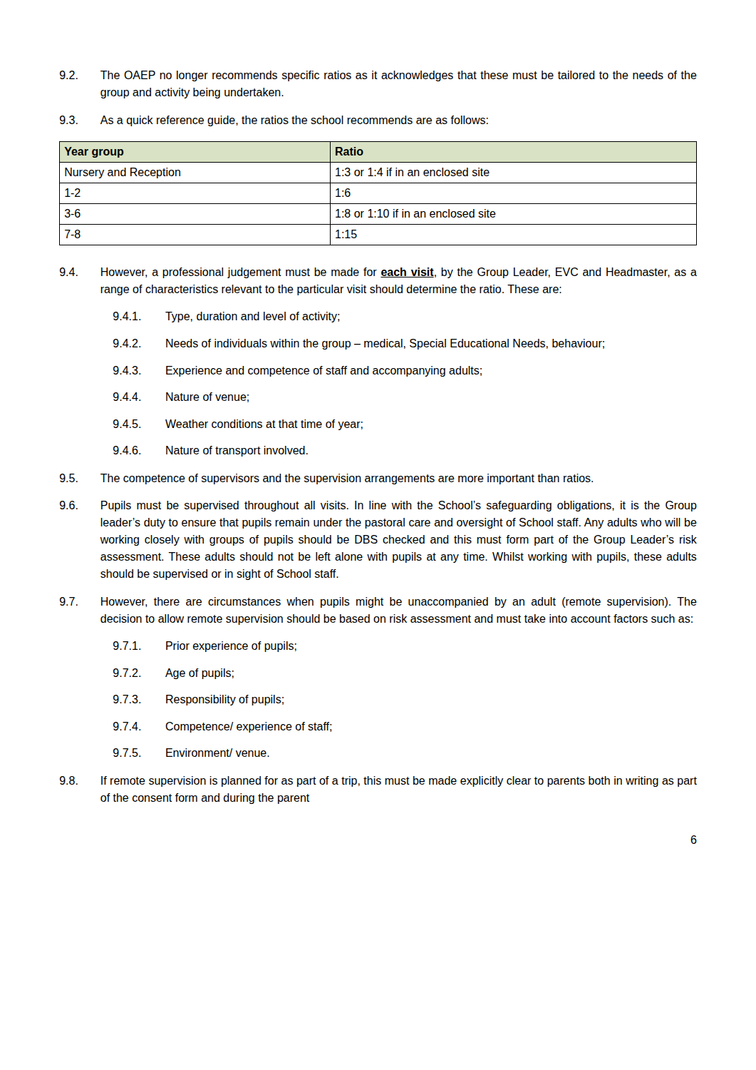9.2. The OAEP no longer recommends specific ratios as it acknowledges that these must be tailored to the needs of the group and activity being undertaken.
9.3. As a quick reference guide, the ratios the school recommends are as follows:
| Year group | Ratio |
| --- | --- |
| Nursery and Reception | 1:3 or 1:4 if in an enclosed site |
| 1-2 | 1:6 |
| 3-6 | 1:8 or 1:10 if in an enclosed site |
| 7-8 | 1:15 |
9.4. However, a professional judgement must be made for each visit, by the Group Leader, EVC and Headmaster, as a range of characteristics relevant to the particular visit should determine the ratio. These are:
9.4.1. Type, duration and level of activity;
9.4.2. Needs of individuals within the group – medical, Special Educational Needs, behaviour;
9.4.3. Experience and competence of staff and accompanying adults;
9.4.4. Nature of venue;
9.4.5. Weather conditions at that time of year;
9.4.6. Nature of transport involved.
9.5. The competence of supervisors and the supervision arrangements are more important than ratios.
9.6. Pupils must be supervised throughout all visits. In line with the School’s safeguarding obligations, it is the Group leader’s duty to ensure that pupils remain under the pastoral care and oversight of School staff. Any adults who will be working closely with groups of pupils should be DBS checked and this must form part of the Group Leader’s risk assessment. These adults should not be left alone with pupils at any time. Whilst working with pupils, these adults should be supervised or in sight of School staff.
9.7. However, there are circumstances when pupils might be unaccompanied by an adult (remote supervision). The decision to allow remote supervision should be based on risk assessment and must take into account factors such as:
9.7.1. Prior experience of pupils;
9.7.2. Age of pupils;
9.7.3. Responsibility of pupils;
9.7.4. Competence/ experience of staff;
9.7.5. Environment/ venue.
9.8. If remote supervision is planned for as part of a trip, this must be made explicitly clear to parents both in writing as part of the consent form and during the parent
6